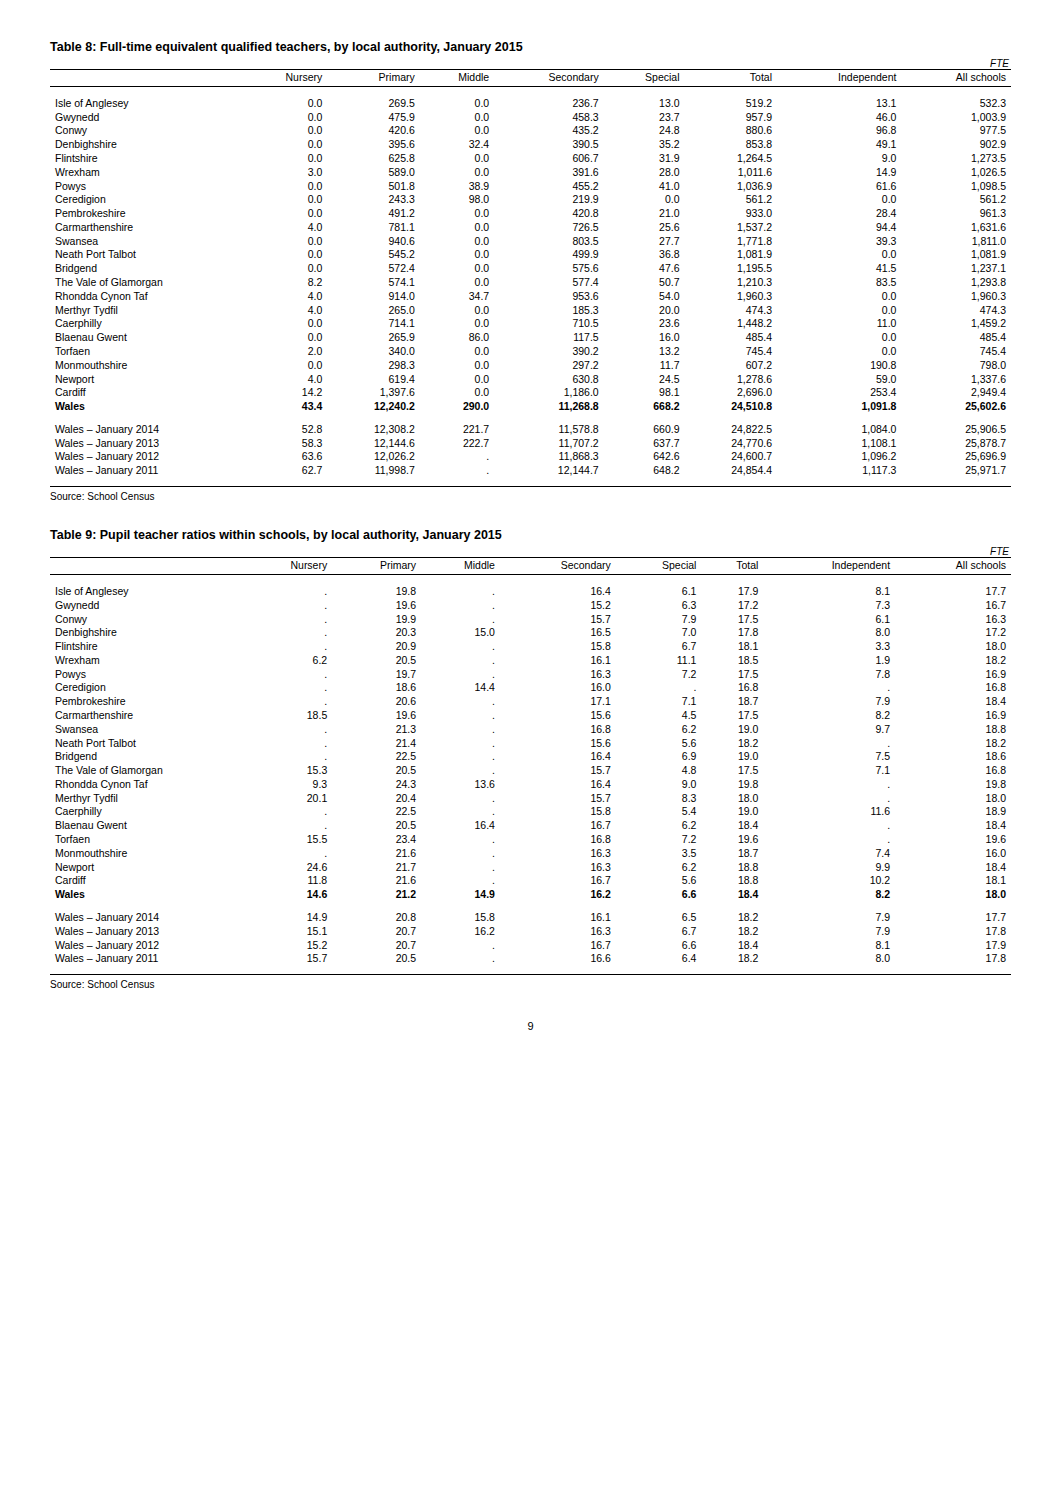Table 8: Full-time equivalent qualified teachers, by local authority, January 2015
FTE
| | Nursery | Primary | Middle | Secondary | Special | Total | Independent | All schools |
| --- | --- | --- | --- | --- | --- | --- | --- | --- |
| Isle of Anglesey | 0.0 | 269.5 | 0.0 | 236.7 | 13.0 | 519.2 | 13.1 | 532.3 |
| Gwynedd | 0.0 | 475.9 | 0.0 | 458.3 | 23.7 | 957.9 | 46.0 | 1,003.9 |
| Conwy | 0.0 | 420.6 | 0.0 | 435.2 | 24.8 | 880.6 | 96.8 | 977.5 |
| Denbighshire | 0.0 | 395.6 | 32.4 | 390.5 | 35.2 | 853.8 | 49.1 | 902.9 |
| Flintshire | 0.0 | 625.8 | 0.0 | 606.7 | 31.9 | 1,264.5 | 9.0 | 1,273.5 |
| Wrexham | 3.0 | 589.0 | 0.0 | 391.6 | 28.0 | 1,011.6 | 14.9 | 1,026.5 |
| Powys | 0.0 | 501.8 | 38.9 | 455.2 | 41.0 | 1,036.9 | 61.6 | 1,098.5 |
| Ceredigion | 0.0 | 243.3 | 98.0 | 219.9 | 0.0 | 561.2 | 0.0 | 561.2 |
| Pembrokeshire | 0.0 | 491.2 | 0.0 | 420.8 | 21.0 | 933.0 | 28.4 | 961.3 |
| Carmarthenshire | 4.0 | 781.1 | 0.0 | 726.5 | 25.6 | 1,537.2 | 94.4 | 1,631.6 |
| Swansea | 0.0 | 940.6 | 0.0 | 803.5 | 27.7 | 1,771.8 | 39.3 | 1,811.0 |
| Neath Port Talbot | 0.0 | 545.2 | 0.0 | 499.9 | 36.8 | 1,081.9 | 0.0 | 1,081.9 |
| Bridgend | 0.0 | 572.4 | 0.0 | 575.6 | 47.6 | 1,195.5 | 41.5 | 1,237.1 |
| The Vale of Glamorgan | 8.2 | 574.1 | 0.0 | 577.4 | 50.7 | 1,210.3 | 83.5 | 1,293.8 |
| Rhondda Cynon Taf | 4.0 | 914.0 | 34.7 | 953.6 | 54.0 | 1,960.3 | 0.0 | 1,960.3 |
| Merthyr Tydfil | 4.0 | 265.0 | 0.0 | 185.3 | 20.0 | 474.3 | 0.0 | 474.3 |
| Caerphilly | 0.0 | 714.1 | 0.0 | 710.5 | 23.6 | 1,448.2 | 11.0 | 1,459.2 |
| Blaenau Gwent | 0.0 | 265.9 | 86.0 | 117.5 | 16.0 | 485.4 | 0.0 | 485.4 |
| Torfaen | 2.0 | 340.0 | 0.0 | 390.2 | 13.2 | 745.4 | 0.0 | 745.4 |
| Monmouthshire | 0.0 | 298.3 | 0.0 | 297.2 | 11.7 | 607.2 | 190.8 | 798.0 |
| Newport | 4.0 | 619.4 | 0.0 | 630.8 | 24.5 | 1,278.6 | 59.0 | 1,337.6 |
| Cardiff | 14.2 | 1,397.6 | 0.0 | 1,186.0 | 98.1 | 2,696.0 | 253.4 | 2,949.4 |
| Wales | 43.4 | 12,240.2 | 290.0 | 11,268.8 | 668.2 | 24,510.8 | 1,091.8 | 25,602.6 |
| Wales – January 2014 | 52.8 | 12,308.2 | 221.7 | 11,578.8 | 660.9 | 24,822.5 | 1,084.0 | 25,906.5 |
| Wales – January 2013 | 58.3 | 12,144.6 | 222.7 | 11,707.2 | 637.7 | 24,770.6 | 1,108.1 | 25,878.7 |
| Wales – January 2012 | 63.6 | 12,026.2 | . | 11,868.3 | 642.6 | 24,600.7 | 1,096.2 | 25,696.9 |
| Wales – January 2011 | 62.7 | 11,998.7 | . | 12,144.7 | 648.2 | 24,854.4 | 1,117.3 | 25,971.7 |
Source: School Census
Table 9: Pupil teacher ratios within schools, by local authority, January 2015
FTE
| | Nursery | Primary | Middle | Secondary | Special | Total | Independent | All schools |
| --- | --- | --- | --- | --- | --- | --- | --- | --- |
| Isle of Anglesey | . | 19.8 | . | 16.4 | 6.1 | 17.9 | 8.1 | 17.7 |
| Gwynedd | . | 19.6 | . | 15.2 | 6.3 | 17.2 | 7.3 | 16.7 |
| Conwy | . | 19.9 | . | 15.7 | 7.9 | 17.5 | 6.1 | 16.3 |
| Denbighshire | . | 20.3 | 15.0 | 16.5 | 7.0 | 17.8 | 8.0 | 17.2 |
| Flintshire | . | 20.9 | . | 15.8 | 6.7 | 18.1 | 3.3 | 18.0 |
| Wrexham | 6.2 | 20.5 | . | 16.1 | 11.1 | 18.5 | 1.9 | 18.2 |
| Powys | . | 19.7 | . | 16.3 | 7.2 | 17.5 | 7.8 | 16.9 |
| Ceredigion | . | 18.6 | 14.4 | 16.0 | . | 16.8 | . | 16.8 |
| Pembrokeshire | . | 20.6 | . | 17.1 | 7.1 | 18.7 | 7.9 | 18.4 |
| Carmarthenshire | 18.5 | 19.6 | . | 15.6 | 4.5 | 17.5 | 8.2 | 16.9 |
| Swansea | . | 21.3 | . | 16.8 | 6.2 | 19.0 | 9.7 | 18.8 |
| Neath Port Talbot | . | 21.4 | . | 15.6 | 5.6 | 18.2 | . | 18.2 |
| Bridgend | . | 22.5 | . | 16.4 | 6.9 | 19.0 | 7.5 | 18.6 |
| The Vale of Glamorgan | 15.3 | 20.5 | . | 15.7 | 4.8 | 17.5 | 7.1 | 16.8 |
| Rhondda Cynon Taf | 9.3 | 24.3 | 13.6 | 16.4 | 9.0 | 19.8 | . | 19.8 |
| Merthyr Tydfil | 20.1 | 20.4 | . | 15.7 | 8.3 | 18.0 | . | 18.0 |
| Caerphilly | . | 22.5 | . | 15.8 | 5.4 | 19.0 | 11.6 | 18.9 |
| Blaenau Gwent | . | 20.5 | 16.4 | 16.7 | 6.2 | 18.4 | . | 18.4 |
| Torfaen | 15.5 | 23.4 | . | 16.8 | 7.2 | 19.6 | . | 19.6 |
| Monmouthshire | . | 21.6 | . | 16.3 | 3.5 | 18.7 | 7.4 | 16.0 |
| Newport | 24.6 | 21.7 | . | 16.3 | 6.2 | 18.8 | 9.9 | 18.4 |
| Cardiff | 11.8 | 21.6 | . | 16.7 | 5.6 | 18.8 | 10.2 | 18.1 |
| Wales | 14.6 | 21.2 | 14.9 | 16.2 | 6.6 | 18.4 | 8.2 | 18.0 |
| Wales – January 2014 | 14.9 | 20.8 | 15.8 | 16.1 | 6.5 | 18.2 | 7.9 | 17.7 |
| Wales – January 2013 | 15.1 | 20.7 | 16.2 | 16.3 | 6.7 | 18.2 | 7.9 | 17.8 |
| Wales – January 2012 | 15.2 | 20.7 | . | 16.7 | 6.6 | 18.4 | 8.1 | 17.9 |
| Wales – January 2011 | 15.7 | 20.5 | . | 16.6 | 6.4 | 18.2 | 8.0 | 17.8 |
Source: School Census
9